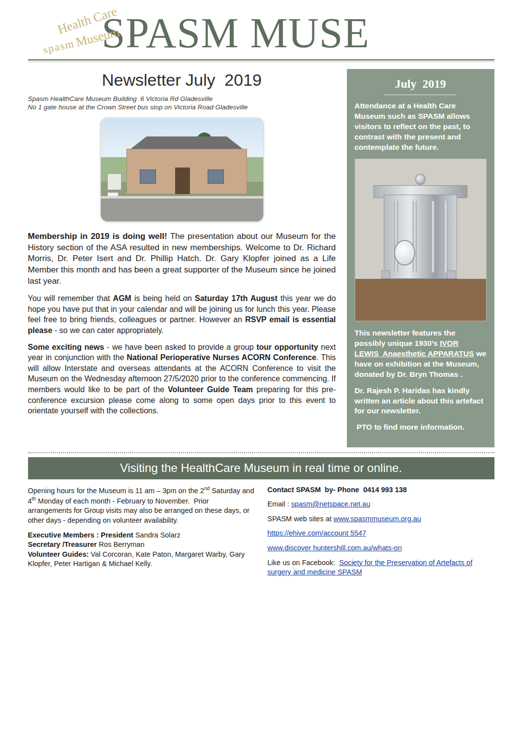Health Care Museum spasm
SPASM MUSE
Newsletter July 2019
Spasm HealthCare Museum Building 6 Victoria Rd Gladesville
No 1 gate house at the Crown Street bus stop on Victoria Road Gladesville
Membership in 2019 is doing well! The presentation about our Museum for the History section of the ASA resulted in new memberships. Welcome to Dr. Richard Morris, Dr. Peter Isert and Dr. Phillip Hatch. Dr. Gary Klopfer joined as a Life Member this month and has been a great supporter of the Museum since he joined last year.
You will remember that AGM is being held on Saturday 17th August this year we do hope you have put that in your calendar and will be joining us for lunch this year. Please feel free to bring friends, colleagues or partner. However an RSVP email is essential please - so we can cater appropriately.
Some exciting news - we have been asked to provide a group tour opportunity next year in conjunction with the National Perioperative Nurses ACORN Conference. This will allow Interstate and overseas attendants at the ACORN Conference to visit the Museum on the Wednesday afternoon 27/5/2020 prior to the conference commencing. If members would like to be part of the Volunteer Guide Team preparing for this pre-conference excursion please come along to some open days prior to this event to orientate yourself with the collections.
July 2019
Attendance at a Health Care Museum such as SPASM allows visitors to reflect on the past, to contrast with the present and contemplate the future.
This newsletter features the possibly unique 1930’s IVOR LEWIS Anaesthetic APPARATUS we have on exhibition at the Museum, donated by Dr. Bryn Thomas .
Dr. Rajesh P. Haridas has kindly written an article about this artefact for our newsletter.
PTO to find more information.
Visiting the HealthCare Museum in real time or online.
Opening hours for the Museum is 11 am – 3pm on the 2nd Saturday and 4th Monday of each month - February to November. Prior arrangements for Group visits may also be arranged on these days, or other days - depending on volunteer availability.
Executive Members : President Sandra Solarz
Secretary /Treasurer Ros Berryman
Volunteer Guides: Val Corcoran, Kate Paton, Margaret Warby, Gary Klopfer, Peter Hartigan & Michael Kelly.
Contact SPASM by- Phone 0414 993 138
Email : spasm@netspace.net.au
SPASM web sites at www.spasmmuseum.org.au
https://ehive.com/account 5547
www.discover huntershill.com.au/whats-on
Like us on Facebook: Society for the Preservation of Artefacts of surgery and medicine SPASM